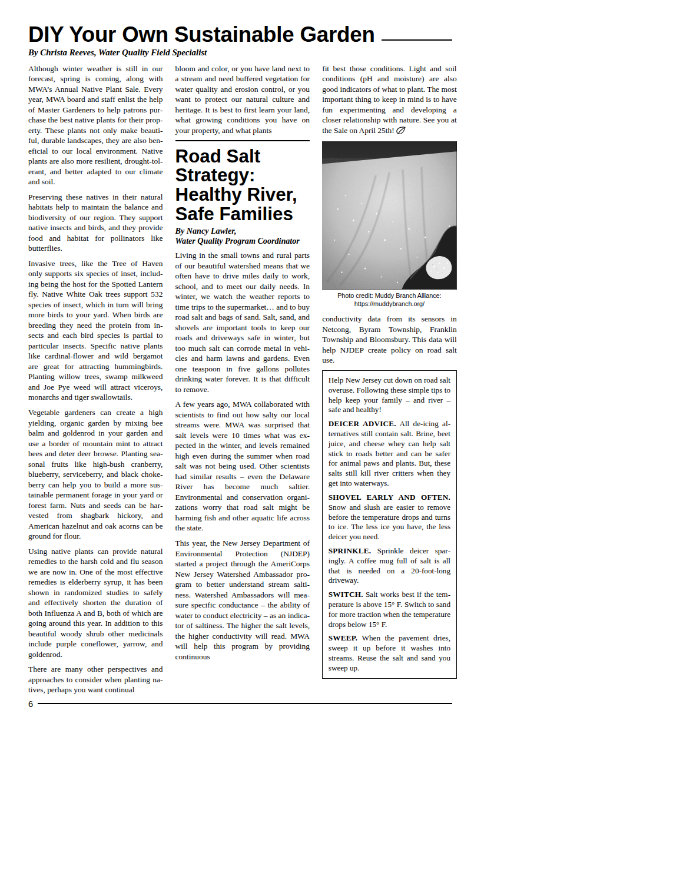DIY Your Own Sustainable Garden
By Christa Reeves, Water Quality Field Specialist
Although winter weather is still in our forecast, spring is coming, along with MWA’s Annual Native Plant Sale. Every year, MWA board and staff enlist the help of Master Gardeners to help patrons purchase the best native plants for their property. These plants not only make beautiful, durable landscapes, they are also beneficial to our local environment. Native plants are also more resilient, drought-tolerant, and better adapted to our climate and soil.
Preserving these natives in their natural habitats help to maintain the balance and biodiversity of our region. They support native insects and birds, and they provide food and habitat for pollinators like butterflies.
Invasive trees, like the Tree of Haven only supports six species of inset, including being the host for the Spotted Lantern fly. Native White Oak trees support 532 species of insect, which in turn will bring more birds to your yard. When birds are breeding they need the protein from insects and each bird species is partial to particular insects. Specific native plants like cardinal-flower and wild bergamot are great for attracting hummingbirds. Planting willow trees, swamp milkweed and Joe Pye weed will attract viceroys, monarchs and tiger swallowtails.
Vegetable gardeners can create a high yielding, organic garden by mixing bee balm and goldenrod in your garden and use a border of mountain mint to attract bees and deter deer browse. Planting seasonal fruits like high-bush cranberry, blueberry, serviceberry, and black chokeberry can help you to build a more sustainable permanent forage in your yard or forest farm. Nuts and seeds can be harvested from shagbark hickory, and American hazelnut and oak acorns can be ground for flour.
Using native plants can provide natural remedies to the harsh cold and flu season we are now in. One of the most effective remedies is elderberry syrup, it has been shown in randomized studies to safely and effectively shorten the duration of both Influenza A and B, both of which are going around this year. In addition to this beautiful woody shrub other medicinals include purple coneflower, yarrow, and goldenrod.
There are many other perspectives and approaches to consider when planting natives, perhaps you want continual
bloom and color, or you have land next to a stream and need buffered vegetation for water quality and erosion control, or you want to protect our natural culture and heritage. It is best to first learn your land, what growing conditions you have on your property, and what plants
Road Salt Strategy: Healthy River, Safe Families
By Nancy Lawler,
Water Quality Program Coordinator
Living in the small towns and rural parts of our beautiful watershed means that we often have to drive miles daily to work, school, and to meet our daily needs. In winter, we watch the weather reports to time trips to the supermarket… and to buy road salt and bags of sand. Salt, sand, and shovels are important tools to keep our roads and driveways safe in winter, but too much salt can corrode metal in vehicles and harm lawns and gardens. Even one teaspoon in five gallons pollutes drinking water forever. It is that difficult to remove.
A few years ago, MWA collaborated with scientists to find out how salty our local streams were. MWA was surprised that salt levels were 10 times what was expected in the winter, and levels remained high even during the summer when road salt was not being used. Other scientists had similar results – even the Delaware River has become much saltier. Environmental and conservation organizations worry that road salt might be harming fish and other aquatic life across the state.
This year, the New Jersey Department of Environmental Protection (NJDEP) started a project through the AmeriCorps New Jersey Watershed Ambassador program to better understand stream saltiness. Watershed Ambassadors will measure specific conductance – the ability of water to conduct electricity – as an indicator of saltiness. The higher the salt levels, the higher conductivity will read. MWA will help this program by providing continuous
fit best those conditions. Light and soil conditions (pH and moisture) are also good indicators of what to plant. The most important thing to keep in mind is to have fun experimenting and developing a closer relationship with nature. See you at the Sale on April 25th!
Photo credit: Muddy Branch Alliance:
https://muddybranch.org/
conductivity data from its sensors in Netcong, Byram Township, Franklin Township and Bloomsbury. This data will help NJDEP create policy on road salt use.
Help New Jersey cut down on road salt overuse. Following these simple tips to help keep your family – and river – safe and healthy!
DEICER ADVICE. All de-icing alternatives still contain salt. Brine, beet juice, and cheese whey can help salt stick to roads better and can be safer for animal paws and plants. But, these salts still kill river critters when they get into waterways.
SHOVEL EARLY AND OFTEN. Snow and slush are easier to remove before the temperature drops and turns to ice. The less ice you have, the less deicer you need.
SPRINKLE. Sprinkle deicer sparingly. A coffee mug full of salt is all that is needed on a 20-foot-long driveway.
SWITCH. Salt works best if the temperature is above 15° F. Switch to sand for more traction when the temperature drops below 15° F.
SWEEP. When the pavement dries, sweep it up before it washes into streams. Reuse the salt and sand you sweep up.
6